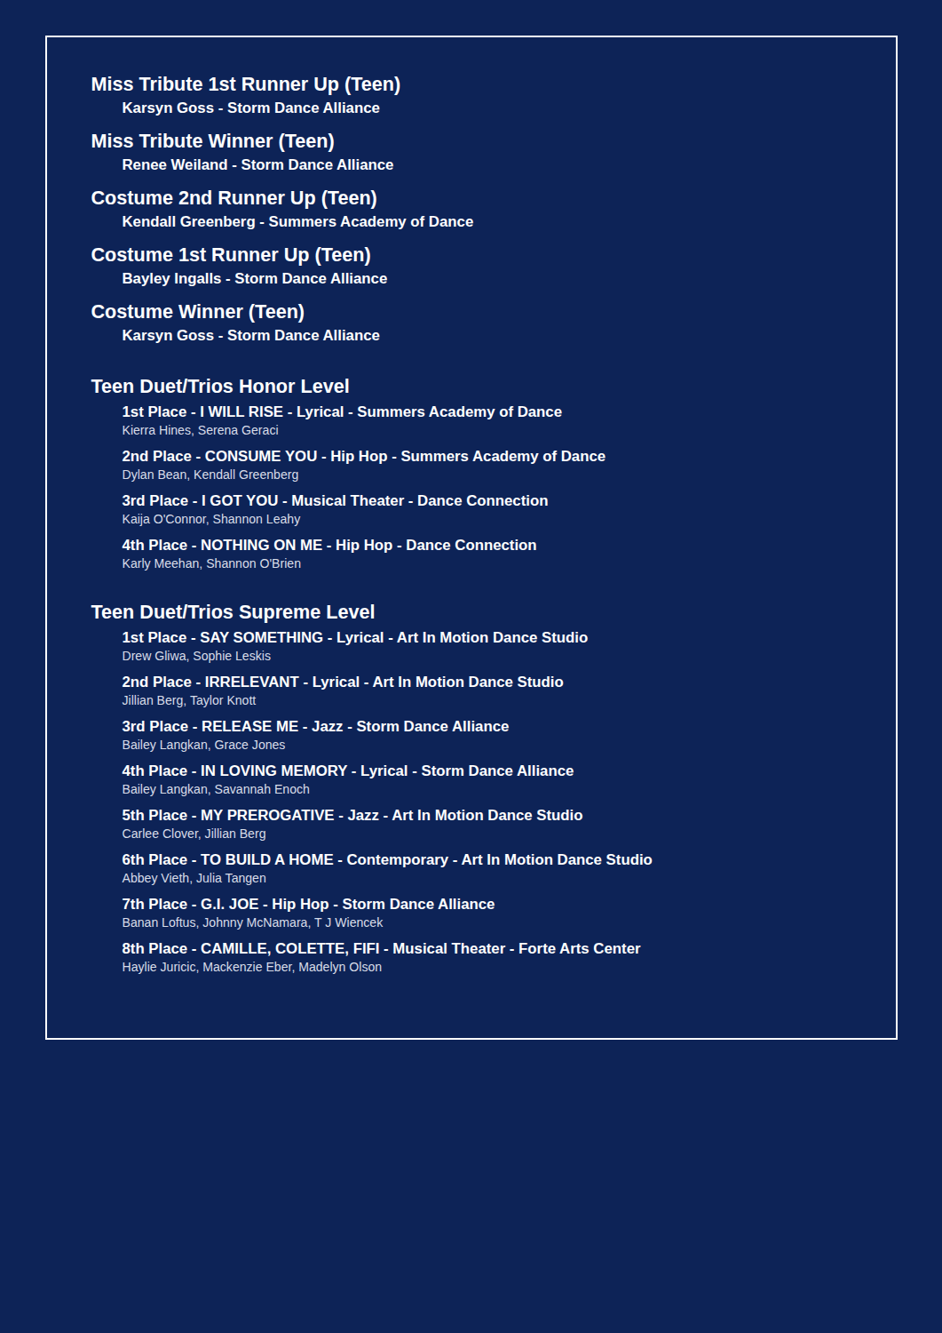Miss Tribute 1st Runner Up (Teen)
Karsyn Goss - Storm Dance Alliance
Miss Tribute Winner (Teen)
Renee Weiland - Storm Dance Alliance
Costume 2nd Runner Up (Teen)
Kendall Greenberg - Summers Academy of Dance
Costume 1st Runner Up (Teen)
Bayley Ingalls - Storm Dance Alliance
Costume Winner (Teen)
Karsyn Goss - Storm Dance Alliance
Teen Duet/Trios Honor Level
1st Place - I WILL RISE - Lyrical - Summers Academy of Dance
Kierra Hines, Serena Geraci
2nd Place - CONSUME YOU - Hip Hop - Summers Academy of Dance
Dylan Bean, Kendall Greenberg
3rd Place - I GOT YOU - Musical Theater - Dance Connection
Kaija O'Connor, Shannon Leahy
4th Place - NOTHING ON ME - Hip Hop - Dance Connection
Karly Meehan, Shannon O'Brien
Teen Duet/Trios Supreme Level
1st Place - SAY SOMETHING - Lyrical - Art In Motion Dance Studio
Drew Gliwa, Sophie Leskis
2nd Place - IRRELEVANT - Lyrical - Art In Motion Dance Studio
Jillian Berg, Taylor Knott
3rd Place - RELEASE ME - Jazz - Storm Dance Alliance
Bailey Langkan, Grace Jones
4th Place - IN LOVING MEMORY - Lyrical - Storm Dance Alliance
Bailey Langkan, Savannah Enoch
5th Place - MY PREROGATIVE - Jazz - Art In Motion Dance Studio
Carlee Clover, Jillian Berg
6th Place - TO BUILD A HOME - Contemporary - Art In Motion Dance Studio
Abbey Vieth, Julia Tangen
7th Place - G.I. JOE - Hip Hop - Storm Dance Alliance
Banan Loftus, Johnny McNamara, T J Wiencek
8th Place - CAMILLE, COLETTE, FIFI - Musical Theater - Forte Arts Center
Haylie Juricic, Mackenzie Eber, Madelyn Olson